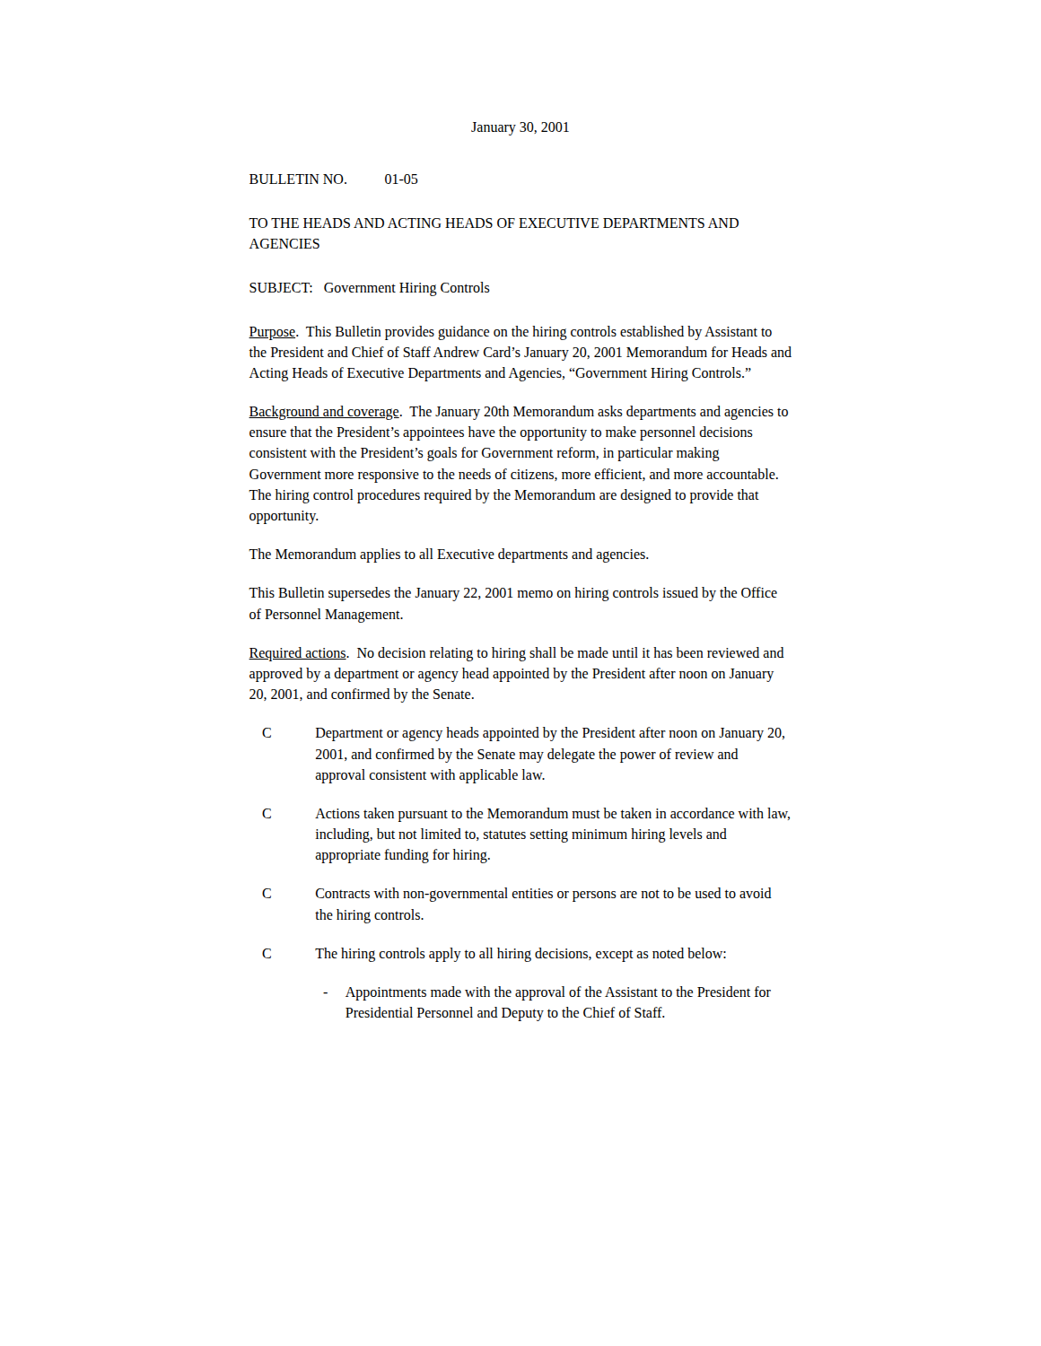January 30, 2001
BULLETIN NO.01-05
TO THE HEADS AND ACTING HEADS OF EXECUTIVE DEPARTMENTS AND AGENCIES
SUBJECT: Government Hiring Controls
Purpose. This Bulletin provides guidance on the hiring controls established by Assistant to the President and Chief of Staff Andrew Card’s January 20, 2001 Memorandum for Heads and Acting Heads of Executive Departments and Agencies, “Government Hiring Controls.”
Background and coverage. The January 20th Memorandum asks departments and agencies to ensure that the President’s appointees have the opportunity to make personnel decisions consistent with the President’s goals for Government reform, in particular making Government more responsive to the needs of citizens, more efficient, and more accountable. The hiring control procedures required by the Memorandum are designed to provide that opportunity.
The Memorandum applies to all Executive departments and agencies.
This Bulletin supersedes the January 22, 2001 memo on hiring controls issued by the Office of Personnel Management.
Required actions. No decision relating to hiring shall be made until it has been reviewed and approved by a department or agency head appointed by the President after noon on January 20, 2001, and confirmed by the Senate.
Department or agency heads appointed by the President after noon on January 20, 2001, and confirmed by the Senate may delegate the power of review and approval consistent with applicable law.
Actions taken pursuant to the Memorandum must be taken in accordance with law, including, but not limited to, statutes setting minimum hiring levels and appropriate funding for hiring.
Contracts with non-governmental entities or persons are not to be used to avoid the hiring controls.
The hiring controls apply to all hiring decisions, except as noted below:
Appointments made with the approval of the Assistant to the President for Presidential Personnel and Deputy to the Chief of Staff.